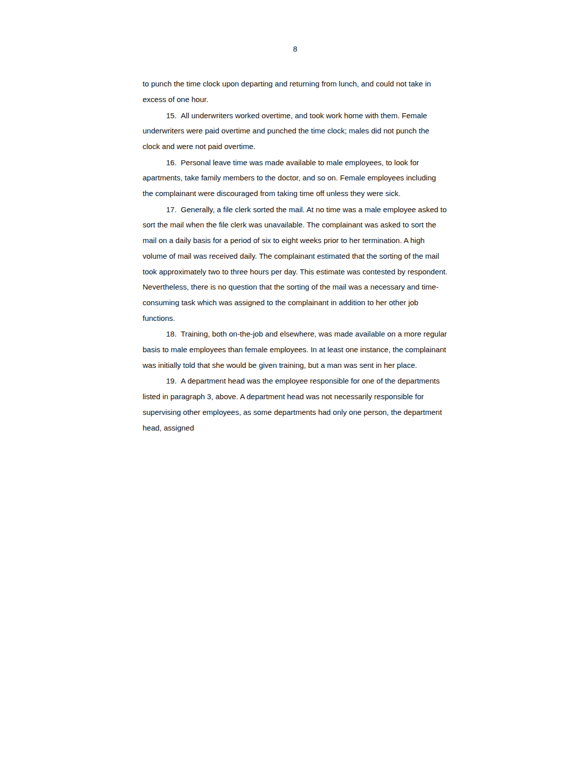8
to punch the time clock upon departing and returning from lunch, and could not take in excess of one hour.
15. All underwriters worked overtime, and took work home with them. Female underwriters were paid overtime and punched the time clock; males did not punch the clock and were not paid overtime.
16. Personal leave time was made available to male employees, to look for apartments, take family members to the doctor, and so on. Female employees including the complainant were discouraged from taking time off unless they were sick.
17. Generally, a file clerk sorted the mail. At no time was a male employee asked to sort the mail when the file clerk was unavailable. The complainant was asked to sort the mail on a daily basis for a period of six to eight weeks prior to her termination. A high volume of mail was received daily. The complainant estimated that the sorting of the mail took approximately two to three hours per day. This estimate was contested by respondent. Nevertheless, there is no question that the sorting of the mail was a necessary and time-consuming task which was assigned to the complainant in addition to her other job functions.
18. Training, both on-the-job and elsewhere, was made available on a more regular basis to male employees than female employees. In at least one instance, the complainant was initially told that she would be given training, but a man was sent in her place.
19. A department head was the employee responsible for one of the departments listed in paragraph 3, above. A department head was not necessarily responsible for supervising other employees, as some departments had only one person, the department head, assigned